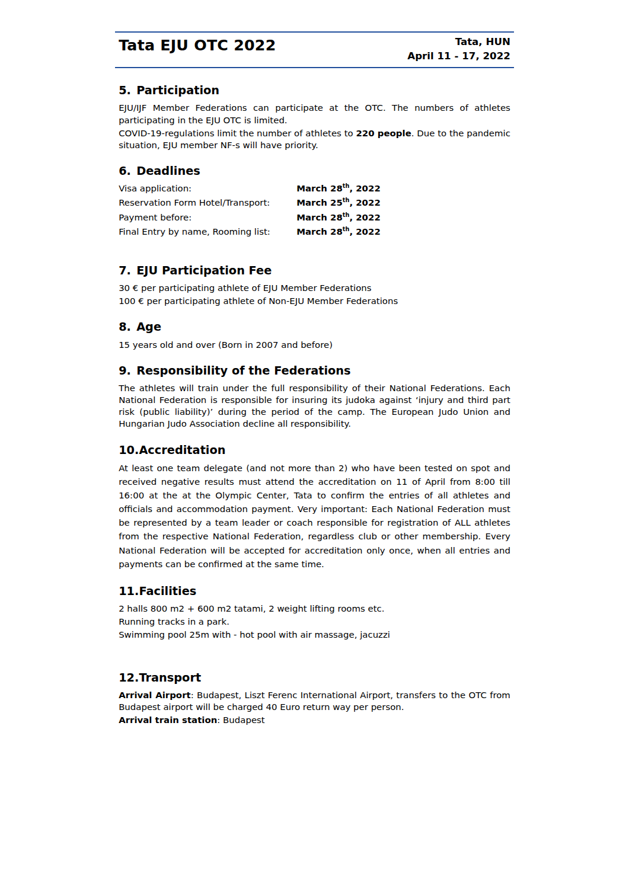Tata EJU OTC 2022
Tata, HUN
April 11 - 17, 2022
5. Participation
EJU/IJF Member Federations can participate at the OTC. The numbers of athletes participating in the EJU OTC is limited.
COVID-19-regulations limit the number of athletes to 220 people. Due to the pandemic situation, EJU member NF-s will have priority.
6. Deadlines
Visa application:
March 28th, 2022
Reservation Form Hotel/Transport:
March 25th, 2022
Payment before:
March 28th, 2022
Final Entry by name, Rooming list:
March 28th, 2022
7. EJU Participation Fee
30 € per participating athlete of EJU Member Federations
100 € per participating athlete of Non-EJU Member Federations
8. Age
15 years old and over (Born in 2007 and before)
9. Responsibility of the Federations
The athletes will train under the full responsibility of their National Federations. Each National Federation is responsible for insuring its judoka against ‘injury and third part risk (public liability)’ during the period of the camp. The European Judo Union and Hungarian Judo Association decline all responsibility.
10. Accreditation
At least one team delegate (and not more than 2) who have been tested on spot and received negative results must attend the accreditation on 11 of April from 8:00 till 16:00 at the at the Olympic Center, Tata to confirm the entries of all athletes and officials and accommodation payment. Very important: Each National Federation must be represented by a team leader or coach responsible for registration of ALL athletes from the respective National Federation, regardless club or other membership. Every National Federation will be accepted for accreditation only once, when all entries and payments can be confirmed at the same time.
11. Facilities
2 halls 800 m2 + 600 m2 tatami, 2 weight lifting rooms etc.
Running tracks in a park.
Swimming pool 25m with - hot pool with air massage, jacuzzi
12. Transport
Arrival Airport: Budapest, Liszt Ferenc International Airport, transfers to the OTC from Budapest airport will be charged 40 Euro return way per person.
Arrival train station: Budapest